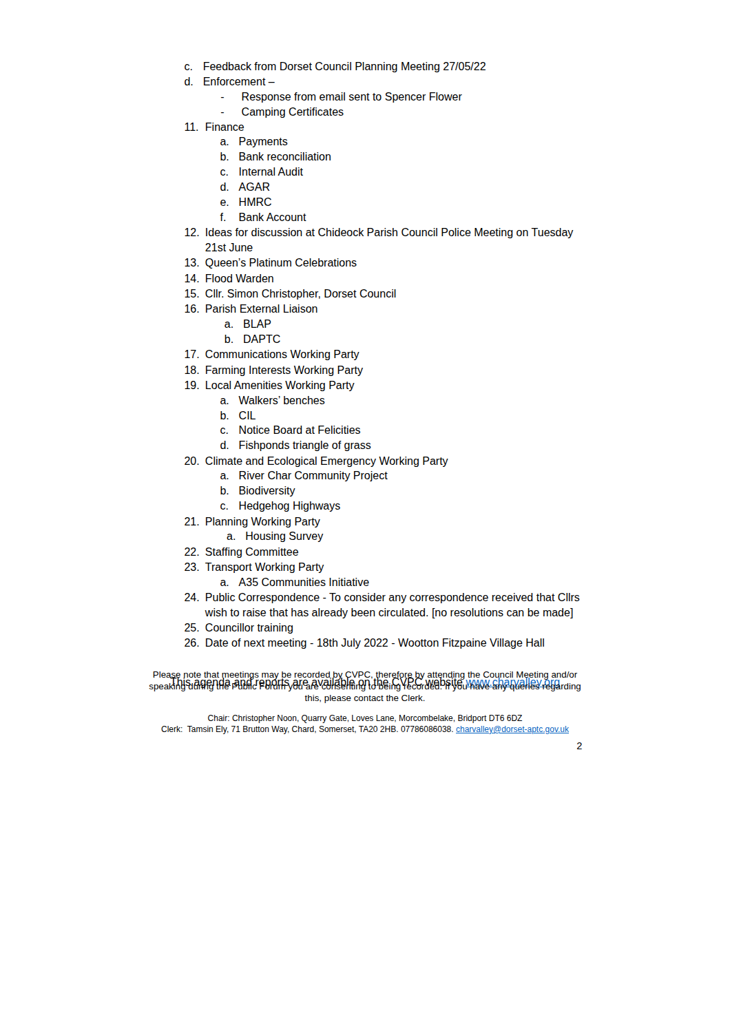Feedback from Dorset Council Planning Meeting 27/05/22
Enforcement –
Response from email sent to Spencer Flower
Camping Certificates
Finance
Payments
Bank reconciliation
Internal Audit
AGAR
HMRC
Bank Account
Ideas for discussion at Chideock Parish Council Police Meeting on Tuesday 21st June
Queen’s Platinum Celebrations
Flood Warden
Cllr. Simon Christopher, Dorset Council
Parish External Liaison
BLAP
DAPTC
Communications Working Party
Farming Interests Working Party
Local Amenities Working Party
Walkers’ benches
CIL
Notice Board at Felicities
Fishponds triangle of grass
Climate and Ecological Emergency Working Party
River Char Community Project
Biodiversity
Hedgehog Highways
Planning Working Party
Housing Survey
Staffing Committee
Transport Working Party
A35 Communities Initiative
Public Correspondence - To consider any correspondence received that Cllrs wish to raise that has already been circulated. [no resolutions can be made]
Councillor training
Date of next meeting - 18th July 2022 - Wootton Fitzpaine Village Hall
This agenda and reports are available on the CVPC website www.charvalley.org
Please note that meetings may be recorded by CVPC, therefore by attending the Council Meeting and/or speaking during the Public Forum you are consenting to being recorded. If you have any queries regarding this, please contact the Clerk.
Chair: Christopher Noon, Quarry Gate, Loves Lane, Morcombelake, Bridport DT6 6DZ
Clerk: Tamsin Ely, 71 Brutton Way, Chard, Somerset, TA20 2HB. 07786086038. charvalley@dorset-aptc.gov.uk
2